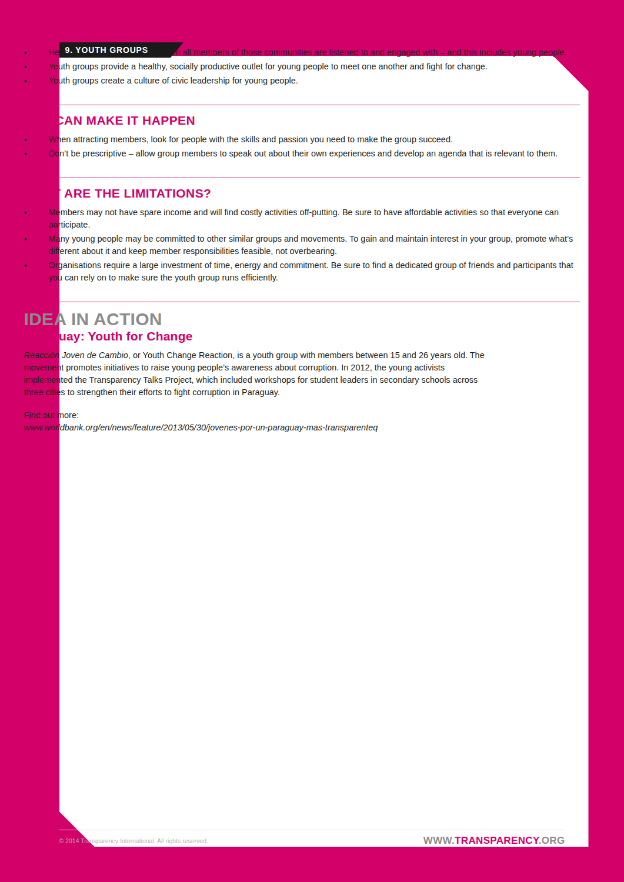9. Youth Groups
Why do it?
Healthy communities flourish when all members of those communities are listened to and engaged with – and this includes young people.
Youth groups provide a healthy, socially productive outlet for young people to meet one another and fight for change.
Youth groups create a culture of civic leadership for young people.
You can make it happen
When attracting members, look for people with the skills and passion you need to make the group succeed.
Don’t be prescriptive – allow group members to speak out about their own experiences and develop an agenda that is relevant to them.
What are the limitations?
Members may not have spare income and will find costly activities off-putting. Be sure to have affordable activities so that everyone can participate.
Many young people may be committed to other similar groups and movements. To gain and maintain interest in your group, promote what’s different about it and keep member responsibilities feasible, not overbearing.
Organisations require a large investment of time, energy and commitment. Be sure to find a dedicated group of friends and participants that you can rely on to make sure the youth group runs efficiently.
Idea in action
Paraguay: Youth for Change
Reacción Joven de Cambio, or Youth Change Reaction, is a youth group with members between 15 and 26 years old. The movement promotes initiatives to raise young people’s awareness about corruption. In 2012, the young activists implemented the Transparency Talks Project, which included workshops for student leaders in secondary schools across three cities to strengthen their efforts to fight corruption in Paraguay.
Find out more:
www.worldbank.org/en/news/feature/2013/05/30/jovenes-por-un-paraguay-mas-transparenteq
© 2014 Transparency International. All rights reserved.
WWW. TRANSPARENCY.ORG